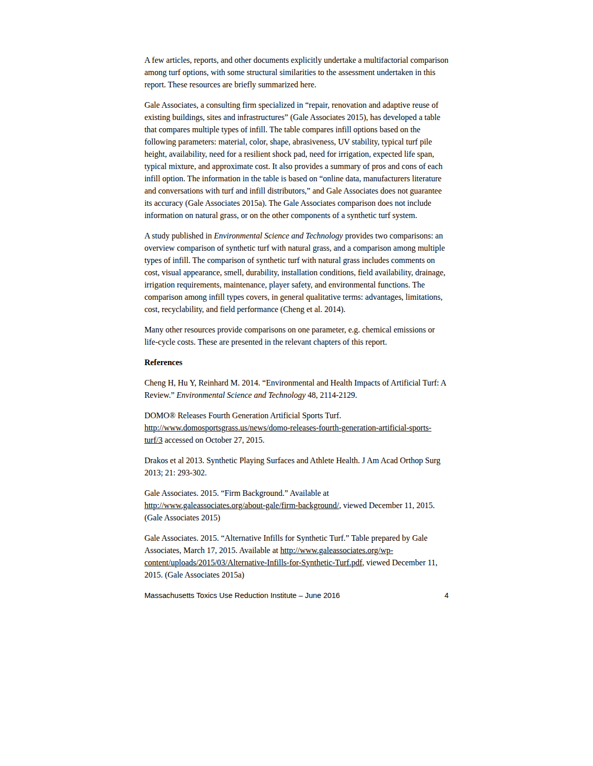A few articles, reports, and other documents explicitly undertake a multifactorial comparison among turf options, with some structural similarities to the assessment undertaken in this report. These resources are briefly summarized here.
Gale Associates, a consulting firm specialized in “repair, renovation and adaptive reuse of existing buildings, sites and infrastructures” (Gale Associates 2015), has developed a table that compares multiple types of infill. The table compares infill options based on the following parameters: material, color, shape, abrasiveness, UV stability, typical turf pile height, availability, need for a resilient shock pad, need for irrigation, expected life span, typical mixture, and approximate cost. It also provides a summary of pros and cons of each infill option. The information in the table is based on “online data, manufacturers literature and conversations with turf and infill distributors,” and Gale Associates does not guarantee its accuracy (Gale Associates 2015a). The Gale Associates comparison does not include information on natural grass, or on the other components of a synthetic turf system.
A study published in Environmental Science and Technology provides two comparisons: an overview comparison of synthetic turf with natural grass, and a comparison among multiple types of infill. The comparison of synthetic turf with natural grass includes comments on cost, visual appearance, smell, durability, installation conditions, field availability, drainage, irrigation requirements, maintenance, player safety, and environmental functions. The comparison among infill types covers, in general qualitative terms: advantages, limitations, cost, recyclability, and field performance (Cheng et al. 2014).
Many other resources provide comparisons on one parameter, e.g. chemical emissions or life-cycle costs. These are presented in the relevant chapters of this report.
References
Cheng H, Hu Y, Reinhard M. 2014. “Environmental and Health Impacts of Artificial Turf: A Review.” Environmental Science and Technology 48, 2114-2129.
DOMO® Releases Fourth Generation Artificial Sports Turf.
http://www.domosportsgrass.us/news/domo-releases-fourth-generation-artificial-sports-turf/3 accessed on October 27, 2015.
Drakos et al 2013. Synthetic Playing Surfaces and Athlete Health. J Am Acad Orthop Surg 2013; 21: 293-302.
Gale Associates. 2015. “Firm Background.” Available at http://www.galeassociates.org/about-gale/firm-background/, viewed December 11, 2015. (Gale Associates 2015)
Gale Associates. 2015. “Alternative Infills for Synthetic Turf.” Table prepared by Gale Associates, March 17, 2015. Available at http://www.galeassociates.org/wp-content/uploads/2015/03/Alternative-Infills-for-Synthetic-Turf.pdf, viewed December 11, 2015. (Gale Associates 2015a)
Massachusetts Toxics Use Reduction Institute – June 2016 4